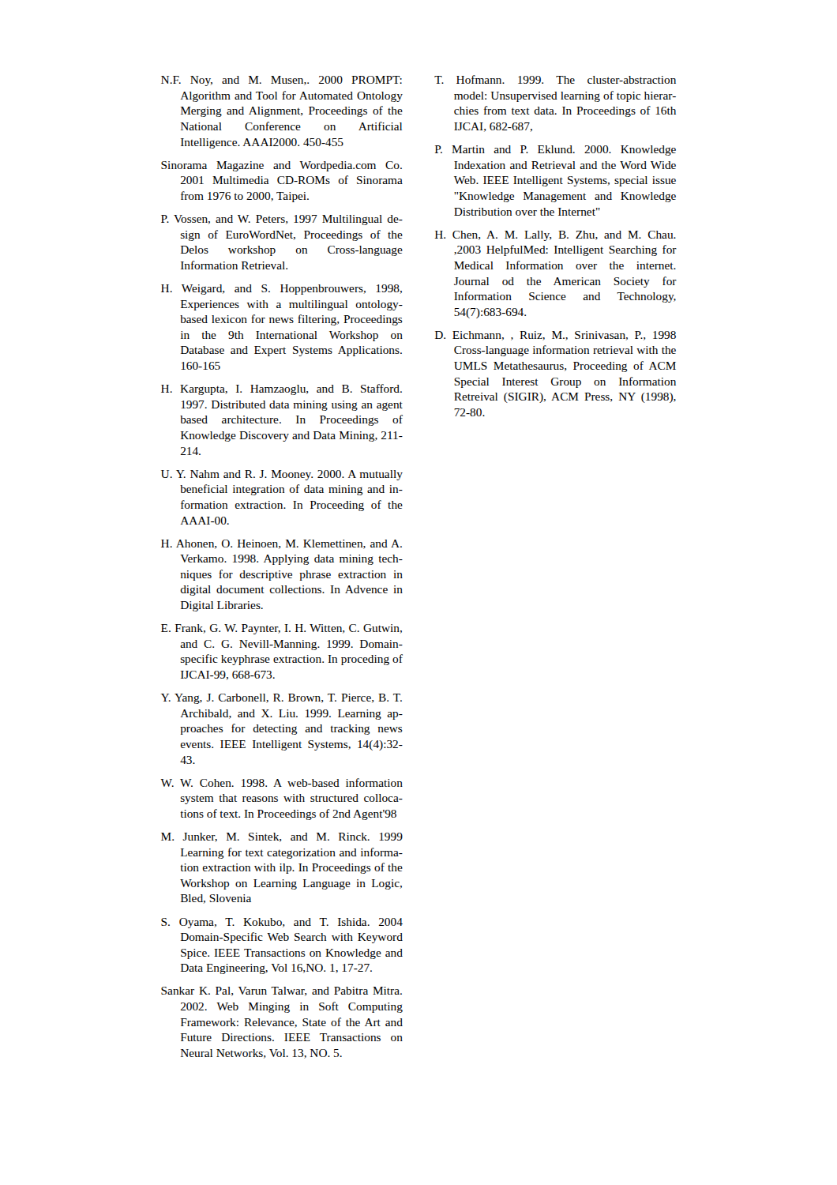N.F. Noy, and M. Musen,. 2000 PROMPT: Algorithm and Tool for Automated Ontology Merging and Alignment, Proceedings of the National Conference on Artificial Intelligence. AAAI2000. 450-455
Sinorama Magazine and Wordpedia.com Co. 2001 Multimedia CD-ROMs of Sinorama from 1976 to 2000, Taipei.
P. Vossen, and W. Peters, 1997 Multilingual design of EuroWordNet, Proceedings of the Delos workshop on Cross-language Information Retrieval.
H. Weigard, and S. Hoppenbrouwers, 1998, Experiences with a multilingual ontology-based lexicon for news filtering, Proceedings in the 9th International Workshop on Database and Expert Systems Applications. 160-165
H. Kargupta, I. Hamzaoglu, and B. Stafford. 1997. Distributed data mining using an agent based architecture. In Proceedings of Knowledge Discovery and Data Mining, 211-214.
U. Y. Nahm and R. J. Mooney. 2000. A mutually beneficial integration of data mining and information extraction. In Proceeding of the AAAI-00.
H. Ahonen, O. Heinoen, M. Klemettinen, and A. Verkamo. 1998. Applying data mining techniques for descriptive phrase extraction in digital document collections. In Advence in Digital Libraries.
E. Frank, G. W. Paynter, I. H. Witten, C. Gutwin, and C. G. Nevill-Manning. 1999. Domain-specific keyphrase extraction. In proceding of IJCAI-99, 668-673.
Y. Yang, J. Carbonell, R. Brown, T. Pierce, B. T. Archibald, and X. Liu. 1999. Learning approaches for detecting and tracking news events. IEEE Intelligent Systems, 14(4):32-43.
W. W. Cohen. 1998. A web-based information system that reasons with structured collocations of text. In Proceedings of 2nd Agent'98
M. Junker, M. Sintek, and M. Rinck. 1999 Learning for text categorization and information extraction with ilp. In Proceedings of the Workshop on Learning Language in Logic, Bled, Slovenia
S. Oyama, T. Kokubo, and T. Ishida. 2004 Domain-Specific Web Search with Keyword Spice. IEEE Transactions on Knowledge and Data Engineering, Vol 16,NO. 1, 17-27.
Sankar K. Pal, Varun Talwar, and Pabitra Mitra. 2002. Web Minging in Soft Computing Framework: Relevance, State of the Art and Future Directions. IEEE Transactions on Neural Networks, Vol. 13, NO. 5.
T. Hofmann. 1999. The cluster-abstraction model: Unsupervised learning of topic hierarchies from text data. In Proceedings of 16th IJCAI, 682-687,
P. Martin and P. Eklund. 2000. Knowledge Indexation and Retrieval and the Word Wide Web. IEEE Intelligent Systems, special issue "Knowledge Management and Knowledge Distribution over the Internet"
H. Chen, A. M. Lally, B. Zhu, and M. Chau. ,2003 HelpfulMed: Intelligent Searching for Medical Information over the internet. Journal od the American Society for Information Science and Technology, 54(7):683-694.
D. Eichmann, , Ruiz, M., Srinivasan, P., 1998 Cross-language information retrieval with the UMLS Metathesaurus, Proceeding of ACM Special Interest Group on Information Retreival (SIGIR), ACM Press, NY (1998), 72-80.